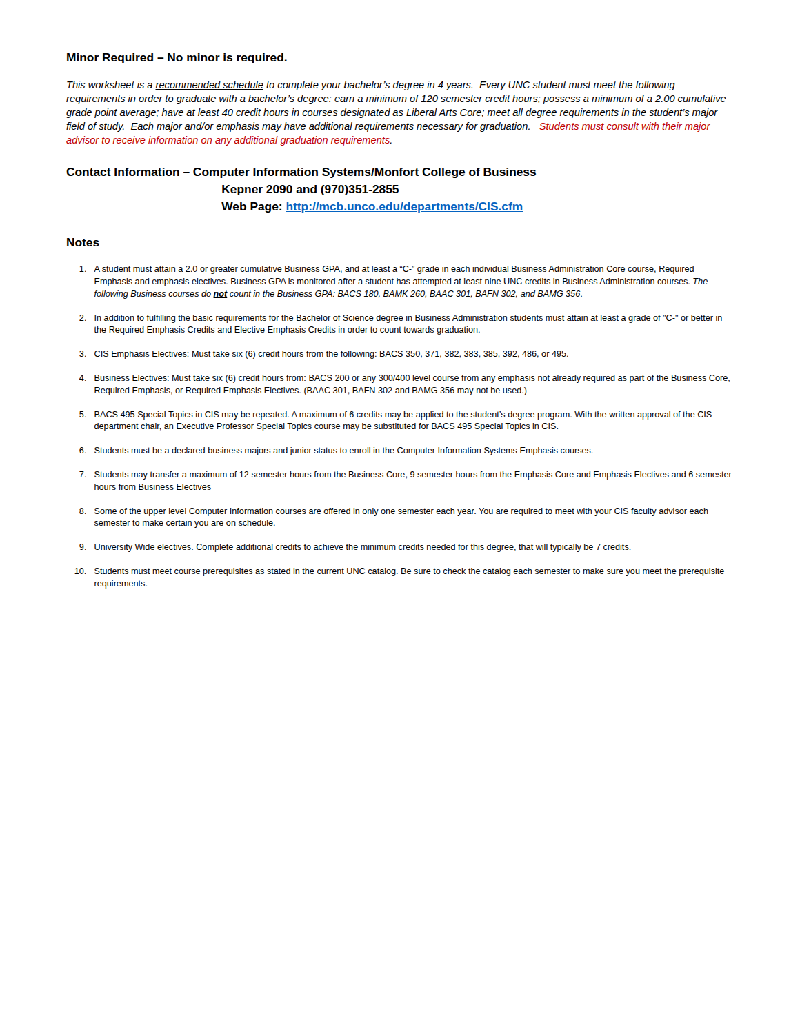Minor Required – No minor is required.
This worksheet is a recommended schedule to complete your bachelor’s degree in 4 years. Every UNC student must meet the following requirements in order to graduate with a bachelor’s degree: earn a minimum of 120 semester credit hours; possess a minimum of a 2.00 cumulative grade point average; have at least 40 credit hours in courses designated as Liberal Arts Core; meet all degree requirements in the student’s major field of study. Each major and/or emphasis may have additional requirements necessary for graduation. Students must consult with their major advisor to receive information on any additional graduation requirements.
Contact Information – Computer Information Systems/Monfort College of Business Kepner 2090 and (970)351-2855 Web Page: http://mcb.unco.edu/departments/CIS.cfm
Notes
A student must attain a 2.0 or greater cumulative Business GPA, and at least a “C-” grade in each individual Business Administration Core course, Required Emphasis and emphasis electives. Business GPA is monitored after a student has attempted at least nine UNC credits in Business Administration courses. The following Business courses do not count in the Business GPA: BACS 180, BAMK 260, BAAC 301, BAFN 302, and BAMG 356.
In addition to fulfilling the basic requirements for the Bachelor of Science degree in Business Administration students must attain at least a grade of "C-" or better in the Required Emphasis Credits and Elective Emphasis Credits in order to count towards graduation.
CIS Emphasis Electives: Must take six (6) credit hours from the following: BACS 350, 371, 382, 383, 385, 392, 486, or 495.
Business Electives: Must take six (6) credit hours from: BACS 200 or any 300/400 level course from any emphasis not already required as part of the Business Core, Required Emphasis, or Required Emphasis Electives. (BAAC 301, BAFN 302 and BAMG 356 may not be used.)
BACS 495 Special Topics in CIS may be repeated. A maximum of 6 credits may be applied to the student’s degree program. With the written approval of the CIS department chair, an Executive Professor Special Topics course may be substituted for BACS 495 Special Topics in CIS.
Students must be a declared business majors and junior status to enroll in the Computer Information Systems Emphasis courses.
Students may transfer a maximum of 12 semester hours from the Business Core, 9 semester hours from the Emphasis Core and Emphasis Electives and 6 semester hours from Business Electives
Some of the upper level Computer Information courses are offered in only one semester each year. You are required to meet with your CIS faculty advisor each semester to make certain you are on schedule.
University Wide electives. Complete additional credits to achieve the minimum credits needed for this degree, that will typically be 7 credits.
Students must meet course prerequisites as stated in the current UNC catalog. Be sure to check the catalog each semester to make sure you meet the prerequisite requirements.